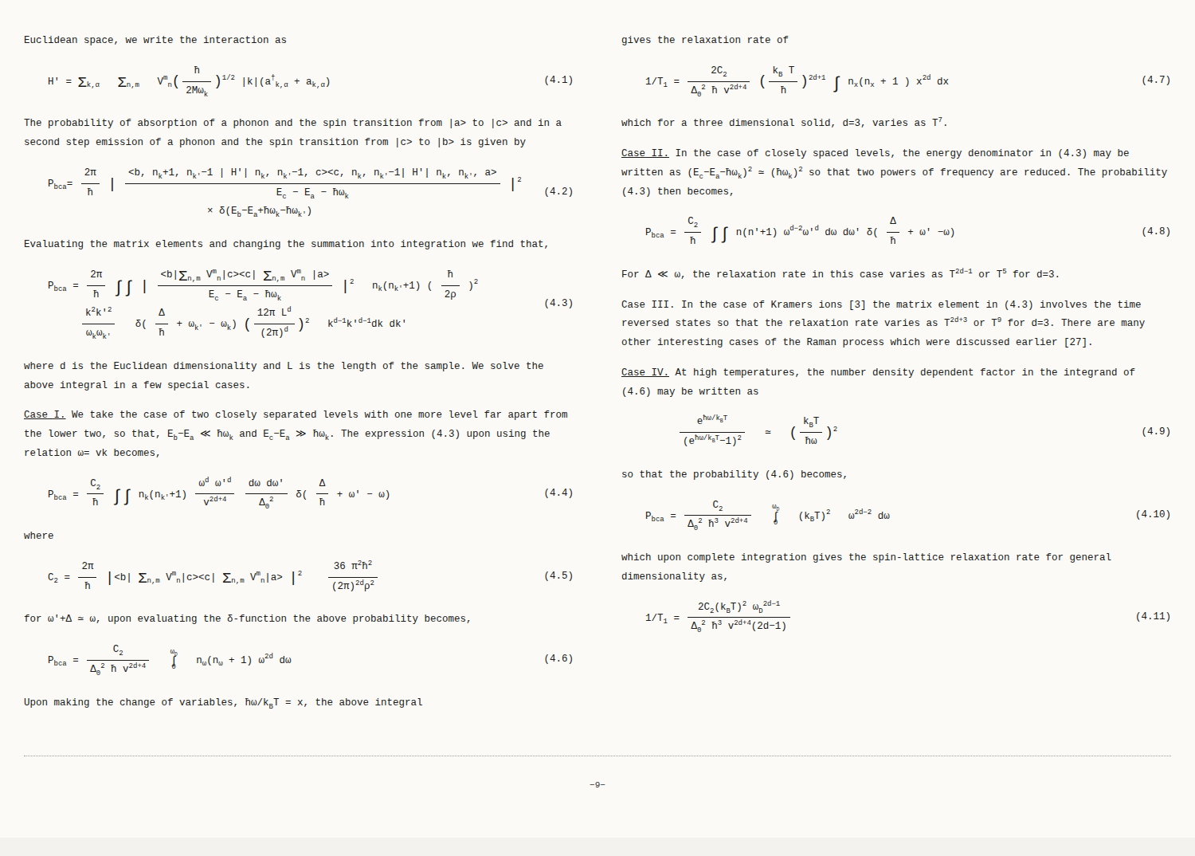Euclidean space, we write the interaction as
H' = Σk,α Σn,m Vmn(ħ 2Mωk)1/2 |k|(a†k,α + ak,α)
(4.1)
The probability of absorption of a phonon and the spin transition from |a> to |c> and in a second step emission of a phonon and the spin transition from |c> to |b> is given by
Pbca= 2π ħ | <b, nk+1, nk'−1 | H'| nk, nk'−1, c><c, nk, nk'−1| H'| nk, nk', a> Ec − Ea − ħωk |2
× δ(Eb−Ea+ħωk−ħωk')
(4.2)
Evaluating the matrix elements and changing the summation into integration we find that,
Pbca = 2π ħ ∫∫ | <b|Σn,m Vmn|c><c| Σn,m Vmn |a> Ec − Ea − ħωk |2 nk(nk'+1) ( ħ 2ρ )2
k2k'2 ωkωk' δ( Δħ + ωk' − ωk) (12π Ld(2π)d)2 kd−1k'd−1dk dk'
(4.3)
where d is the Euclidean dimensionality and L is the length of the sample. We solve the above integral in a few special cases.
Case I. We take the case of two closely separated levels with one more level far apart from the lower two, so that, Eb−Ea ≪ ħωk and Ec−Ea ≫ ħωk. The expression (4.3) upon using the relation ω= vk becomes,
Pbca = C2 ħ ∫∫ nk(nk'+1) ωd ω'd v2d+4 dω dω'Δ02 δ( Δħ + ω' − ω)
(4.4)
where
C2 = 2π ħ |<b| Σn,m Vmn|c><c| Σn,m Vmn|a> |2 36 π2ħ2(2π)2dρ2
(4.5)
for ω'+Δ ≃ ω, upon evaluating the δ-function the above probability becomes,
Pbca = C2 Δ02 ħ v2d+4 ωD∫0 nω(nω + 1) ω2d dω
(4.6)
Upon making the change of variables, ħω/kBT = x, the above integral
gives the relaxation rate of
1/T1 = 2C2 Δ02 ħ v2d+4 (kB T ħ)2d+1 ∫ nx(nx + 1 ) x2d dx
(4.7)
which for a three dimensional solid, d=3, varies as T7.
Case II. In the case of closely spaced levels, the energy denominator in (4.3) may be written as (Ec−Ea−ħωk)2 ≃ (ħωk)2 so that two powers of frequency are reduced. The probability (4.3) then becomes,
Pbca = C2 ħ ∫∫ n(n'+1) ωd−2ω'd dω dω' δ( Δħ + ω' −ω)
(4.8)
For Δ ≪ ω, the relaxation rate in this case varies as T2d−1 or T5 for d=3.
Case III. In the case of Kramers ions [3] the matrix element in (4.3) involves the time reversed states so that the relaxation rate varies as T2d+3 or T9 for d=3. There are many other interesting cases of the Raman process which were discussed earlier [27].
Case IV. At high temperatures, the number density dependent factor in the integrand of (4.6) may be written as
eħω/kBT (eħω/kBT−1)2 ≃ (kBT ħω)2
(4.9)
so that the probability (4.6) becomes,
Pbca = C2 Δ02 ħ3 v2d+4 ωD∫0 (kBT)2 ω2d−2 dω
(4.10)
which upon complete integration gives the spin-lattice relaxation rate for general dimensionality as,
1/T1 = 2C2(kBT)2 ωD2d−1 Δ02 ħ3 v2d+4(2d−1)
(4.11)
−9−